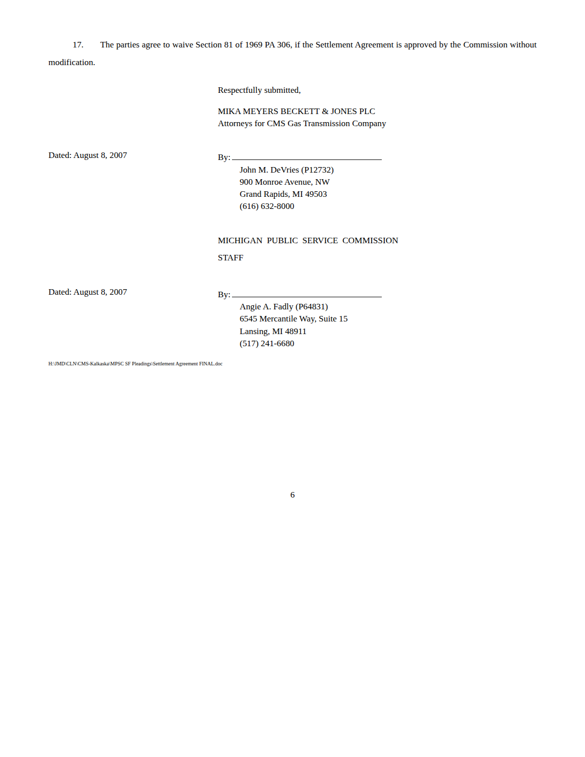17. The parties agree to waive Section 81 of 1969 PA 306, if the Settlement Agreement is approved by the Commission without modification.
Respectfully submitted,
MIKA MEYERS BECKETT & JONES PLC
Attorneys for CMS Gas Transmission Company
Dated: August 8, 2007
By:
John M. DeVries (P12732)
900 Monroe Avenue, NW
Grand Rapids, MI 49503
(616) 632-8000
MICHIGAN PUBLIC SERVICE COMMISSION
STAFF
Dated: August 8, 2007
By:
Angie A. Fadly (P64831)
6545 Mercantile Way, Suite 15
Lansing, MI 48911
(517) 241-6680
H:\JMD\CLN\CMS-Kalkaska\MPSC SF Pleadings\Settlement Agreement FINAL.doc
6